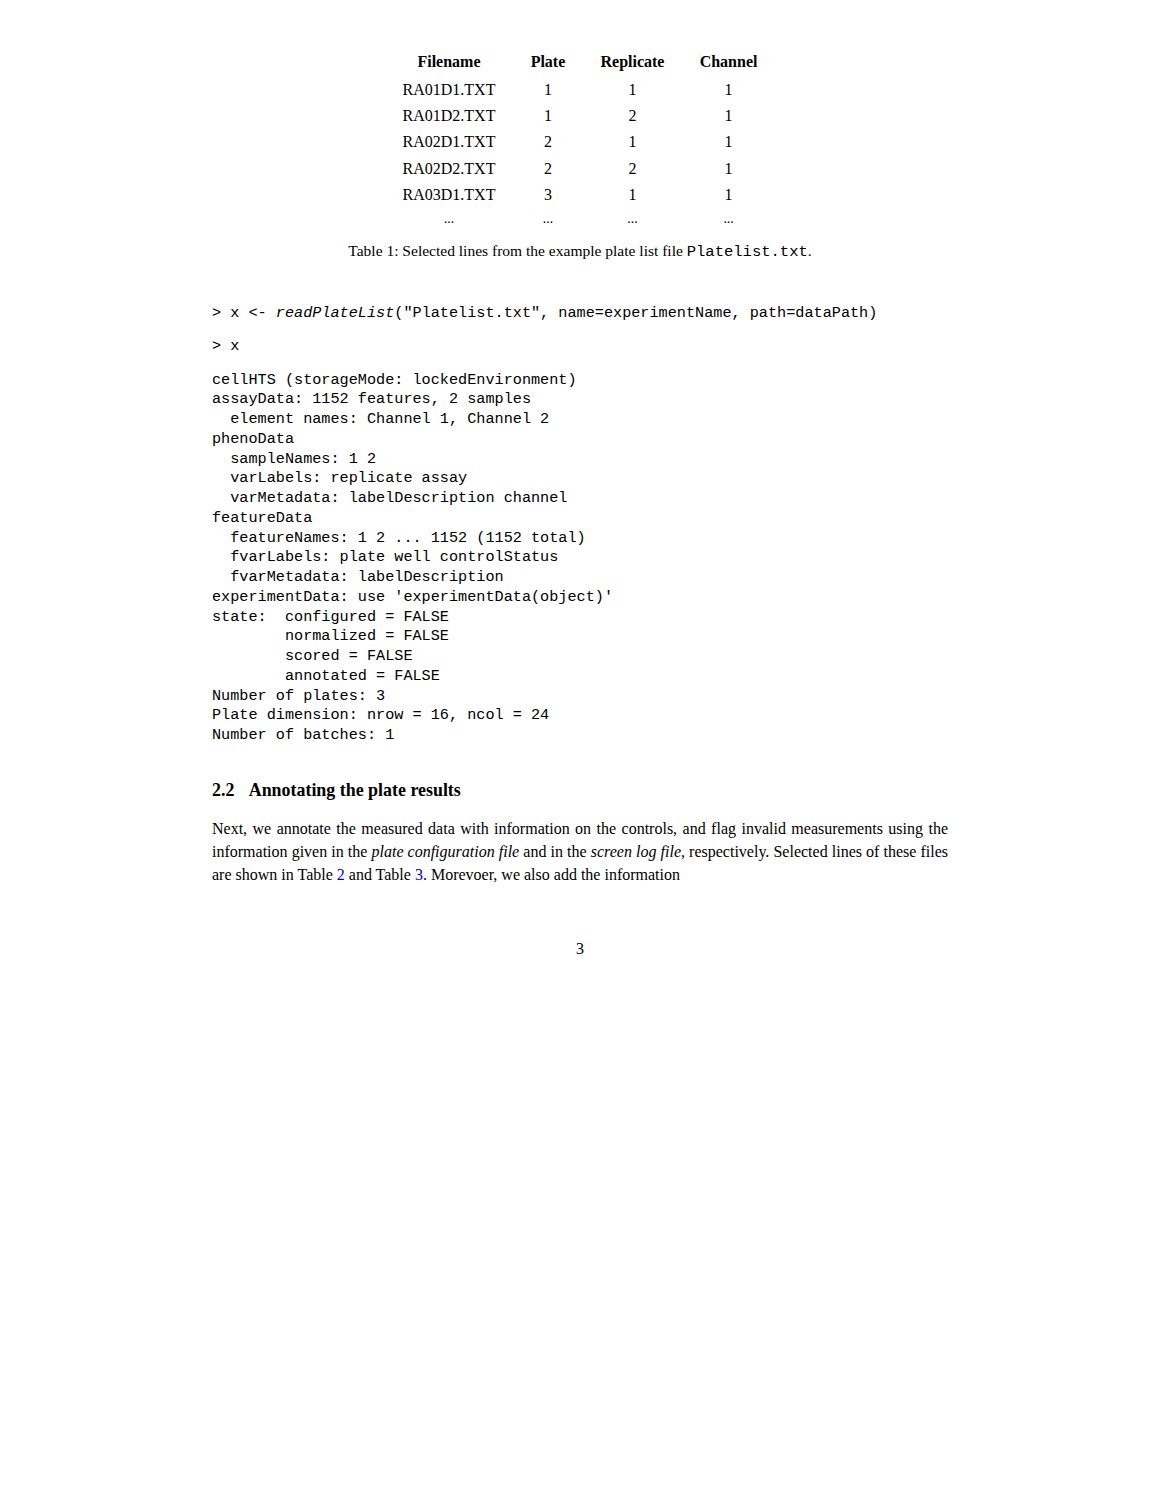| Filename | Plate | Replicate | Channel |
| --- | --- | --- | --- |
| RA01D1.TXT | 1 | 1 | 1 |
| RA01D2.TXT | 1 | 2 | 1 |
| RA02D1.TXT | 2 | 1 | 1 |
| RA02D2.TXT | 2 | 2 | 1 |
| RA03D1.TXT | 3 | 1 | 1 |
| ... | ... | ... | ... |
Table 1: Selected lines from the example plate list file Platelist.txt.
> x <- readPlateList("Platelist.txt", name=experimentName, path=dataPath)
> x
cellHTS (storageMode: lockedEnvironment)
assayData: 1152 features, 2 samples
  element names: Channel 1, Channel 2
phenoData
  sampleNames: 1 2
  varLabels: replicate assay
  varMetadata: labelDescription channel
featureData
  featureNames: 1 2 ... 1152 (1152 total)
  fvarLabels: plate well controlStatus
  fvarMetadata: labelDescription
experimentData: use 'experimentData(object)'
state:  configured = FALSE
        normalized = FALSE
        scored = FALSE
        annotated = FALSE
Number of plates: 3
Plate dimension: nrow = 16, ncol = 24
Number of batches: 1
2.2 Annotating the plate results
Next, we annotate the measured data with information on the controls, and flag invalid measurements using the information given in the plate configuration file and in the screen log file, respectively. Selected lines of these files are shown in Table 2 and Table 3. Morevoer, we also add the information
3